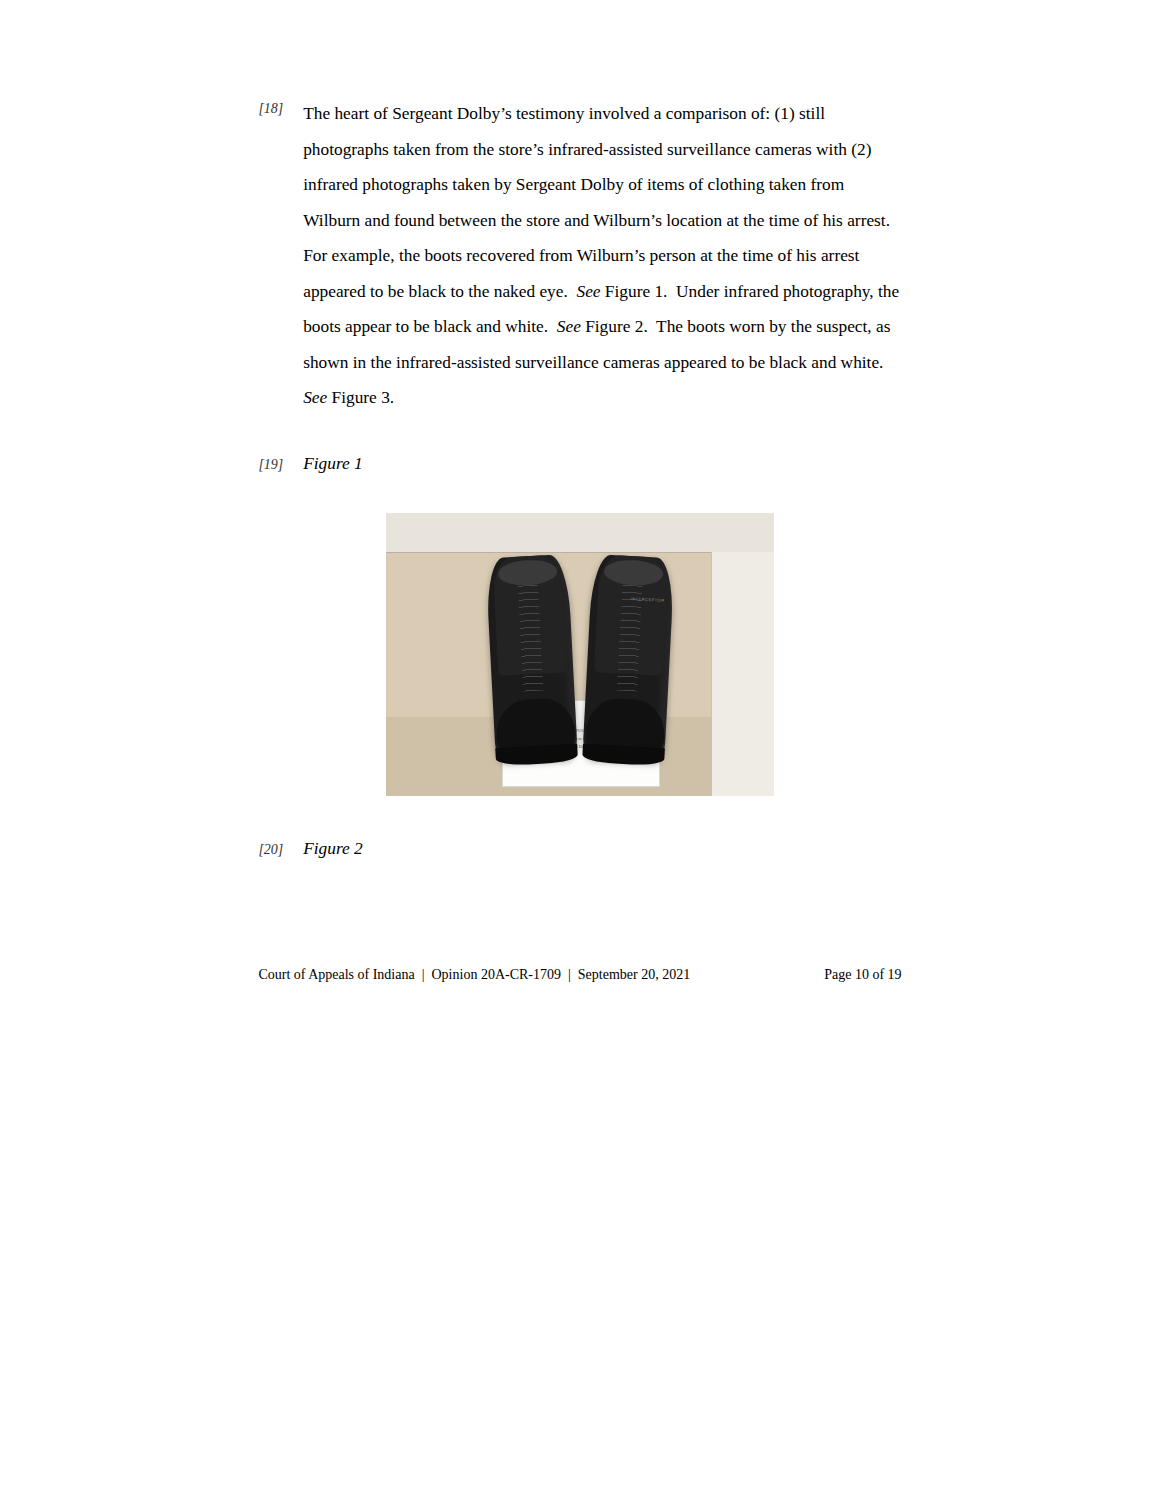[18]
The heart of Sergeant Dolby’s testimony involved a comparison of: (1) still photographs taken from the store’s infrared-assisted surveillance cameras with (2) infrared photographs taken by Sergeant Dolby of items of clothing taken from Wilburn and found between the store and Wilburn’s location at the time of his arrest. For example, the boots recovered from Wilburn’s person at the time of his arrest appeared to be black to the naked eye. See Figure 1. Under infrared photography, the boots appear to be black and white. See Figure 2. The boots worn by the suspect, as shown in the infrared-assisted surveillance cameras appeared to be black and white. See Figure 3.
[19]
Figure 1
20ISPU038047
Item # 5
Collected from 480 Division St. west yard
INTERCEPTOR
[20]
Figure 2
Court of Appeals of Indiana | Opinion 20A-CR-1709 | September 20, 2021
Page 10 of 19